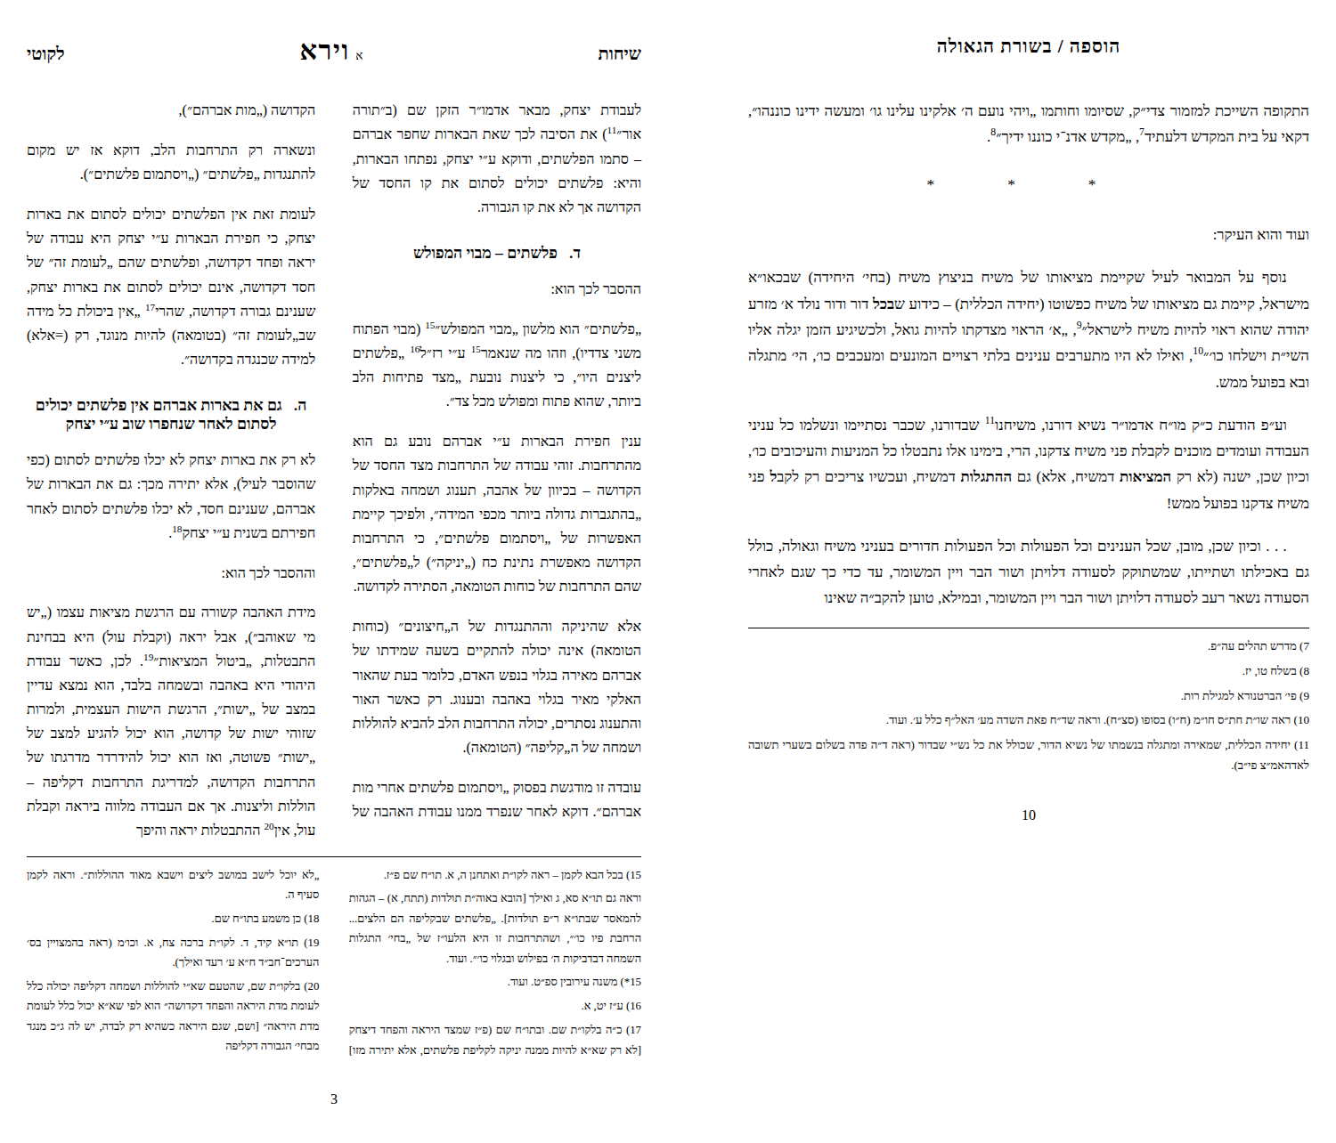הוספה / בשורת הגאולה
התקופה השייכת למזמור צדי״ק, שסיומו וחותמו „ויהי נועם ה׳ אלקינו עלינו גו׳ ומעשה ידינו כוננהו״, דקאי על בית המקדש דלעתיד7, „מקדש אדנ־י כוננו ידיך״8.
* * *
ועוד והוא העיקר:
נוסף על המבואר לעיל שקיימת מציאותו של משיח בניצוץ משיח (בחי׳ היחידה) שבכאו״א מישראל, קיימת גם מציאותו של משיח כפשוטו (יחידה הכללית) – כידוע שבכל דור ודור נולד א׳ מזרע יהודה שהוא ראוי להיות משיח לישראל״9, „א׳ הראוי מצדקתו להיות גואל, ולכשיגיע הזמן יגלה אליו השי״ת וישלחו כו׳״10, ואילו לא היו מתערבים ענינים בלתי רצויים המונעים ומעכבים כו׳, הי׳ מתגלה ובא בפועל ממש.
וע״פ הודעת כ״ק מו״ח אדמו״ר נשיא דורנו, משיחנו11 שבדורנו, שכבר נסתיימו ונשלמו כל עניני העבודה ועומדים מוכנים לקבלת פני משיח צדקנו, הרי, בימינו אלו נתבטלו כל המניעות והעיכובים כו׳, וכיון שכן, ישנה (לא רק המציאות דמשיח, אלא) גם ההתגלות דמשיח, ועכשיו צריכים רק לקבל פני משיח צדקנו בפועל ממש!
. . . וכיון שכן, מובן, שכל הענינים וכל הפעולות וכל הפעולות חדורים בעניני משיח וגאולה, כולל גם באכילתו ושתייתו, שמשתוקק לסעודה דלויתן ושור הבר ויין המשומר, עד כדי כך שגם לאחרי הסעודה נשאר רעב לסעודה דלויתן ושור הבר ויין המשומר, ובמילא, טוען להקב״ה שאינו
7) מדרש תהלים עה״פ.
8) בשלח טו, יז.
9) פי׳ הברטנורא למגילת רות.
10) ראה שו״ת חת״ס חו״מ (ח״ו) בסופו (סצ״ח). וראה שד״ח פאת השדה מע׳ האל״ף כלל ע׳. ועוד.
11) יחידה הכללית, שמאירה ומתגלה בנשמתו של נשיא הדור, שכולל את כל נש״י שבדור (ראה ד״ה פדה בשלום בשערי תשובה לאדהאמ״צ פי״ב).
10
שיחות אוירא לקוטי
לעבודת יצחק, מבאר אדמו״ר הזקן שם (ב״תורה אור״11) את הסיבה לכך שאת הבארות שחפר אברהם – סתמו הפלשתים, ודוקא ע״י יצחק, נפתחו הבארות, והיא: פלשתים יכולים לסתום את קו החסד של הקדושה אך לא את קו הגבורה.
ד. פלשתים – מבוי המפולש
ההסבר לכך הוא:
„פלשתים״ הוא מלשון „מבוי המפולש״15 (מבוי הפתוח משני צדדיו), וזהו מה שנאמר15 ע״י רז״ל16 „פלשתים ליצנים היו״, כי ליצנות נובעת „מצד פתיחות הלב ביותר, שהוא פתוח ומפולש מכל צד״.
ענין חפירת הבארות ע״י אברהם נובע גם הוא מהתרחבות. זוהי עבודה של התרחבות מצד החסד של הקדושה – בכיוון של אהבה, תענוג ושמחה באלקות „בהתגברות גדולה ביותר מכפי המידה״, ולפיכך קיימת האפשרות של „ויסתמום פלשתים״, כי התרחבות הקדושה מאפשרת נתינת כח („יניקה״) ל„פלשתים״, שהם התרחבות של כוחות הטומאה, הסתירה לקדושה.
אלא שהיניקה וההתנגדות של ה„חיצונים״ (כוחות הטומאה) אינה יכולה להתקיים בשעה שמידתו של אברהם מאירה בגלוי בנפש האדם, כלומר בעת שהאור האלקי מאיר בגלוי באהבה ובענוג. רק כאשר האור והתענוג נסתרים, יכולה התרחבות הלב להביא להוללות ושמחה של ה„קליפה״ (הטומאה).
עובדה זו מודגשת בפסוק „ויסתמום פלשתים אחרי מות אברהם״. דוקא לאחר שנפרד ממנו עבודת האהבה של הקדושה („מות אברהם״),
ונשארה רק התרחבות הלב, דוקא אז יש מקום להתנגדות „פלשתים״ („ויסתמום פלשתים״).
לעומת זאת אין הפלשתים יכולים לסתום את בארות יצחק, כי חפירת הבארות ע״י יצחק היא עבודה של יראה ופחד דקדושה, ופלשתים שהם „לעומת זה״ של חסד דקדושה, אינם יכולים לסתום את בארות יצחק, שענינם גבורה דקדושה, שהרי17 „אין ביכולת כל מידה שב„לעומת זה״ (בטומאה) להיות מנוגד, רק (=אלא) למידה שכנגדה בקדושה״.
ה. גם את בארות אברהם אין פלשתים יכולים לסתום לאחר שנחפרו שוב ע״י יצחק
לא רק את בארות יצחק לא יכלו פלשתים לסתום (כפי שהוסבר לעיל), אלא יתירה מכך: גם את הבארות של אברהם, שענינם חסד, לא יכלו פלשתים לסתום לאחר חפירתם בשנית ע״י יצחק18.
וההסבר לכך הוא:
מידת האהבה קשורה עם הרגשת מציאות עצמו („יש מי שאוהב״), אבל יראה (וקבלת עול) היא בבחינת התבטלות, „ביטול המציאות״19. לכן, כאשר עבודת היהודי היא באהבה ובשמחה בלבד, הוא נמצא עדיין במצב של „ישות״, הרגשת הישות העצמית, ולמרות שזוהי ישות של קדושה, הוא יכול להגיע למצב של „ישות״ פשוטה, ואז הוא יכול להידרדר מדרגתו של התרחבות הקדושה, למדריגת התרחבות דקליפה – הוללות וליצנות. אך אם העבודה מלווה ביראה וקבלת עול, אין20 ההתבטלות יראה והיפך
15) בכל הבא לקמן – ראה לקו״ת ואתחנן ה, א. תו״ח שם פ״ז.
וראה גם תו״א סא, ג ואילך [הובא באוה״ת תולדות (תתח, א) – הגהות להמאסר שבתו״א ר״פ תולדות]. „פלשתים שבקליפה הם הלצים... הרחבת פיו כו׳״, ושהתרחבות זו היא הלעו״ז של „בחי׳ התגלות השמחה דבדביקות ה׳ בפילוש ובגלוי כו׳״. ועוד.
15*) משנה עירובין ספ״ט. ועוד.
16) ע״ז יט, א.
17) כ״ה בלקו״ת שם. ובתו״ח שם (פ״ז שמצד היראה והפחד דיצחק [לא רק שא״א להיות ממנה יניקה לקליפת פלשתים, אלא יתירה מזו] „לא יוכל לישב במושב ליצים וישבא מאוד ההוללות״. וראה לקמן סעיף ה.
18) כן משמע בתו״ח שם.
19) תו״א קיד, ד. לקו״ת ברכה צח, א. וכו׳מ (ראה בהמצויין בס׳ הערכים־חב״ד ח״א ע׳ רעד ואילך).
20) בלקו״ת שם, שהטעם שא״י להוללות ושמחה דקליפה יכולה כלל לעומת מדת היראה והפחד דקדושה״ הוא לפי שא״א יכול כלל לעומת מדת היראה״ [ושם, שגם היראה כשהיא רק לבדה, יש לה ג״כ מנגד מבחי׳ הגבורה דקליפה
3